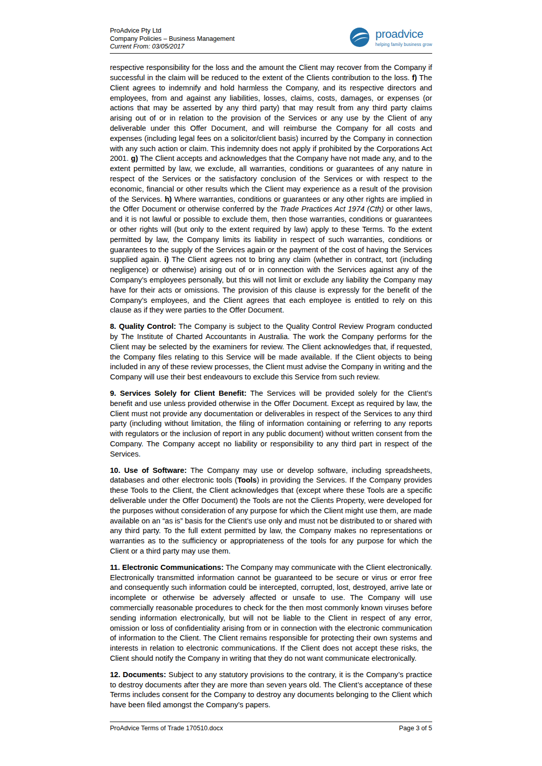ProAdvice Pty Ltd
Company Policies – Business Management
Current From: 03/05/2017
proadvice
helping family business grow
respective responsibility for the loss and the amount the Client may recover from the Company if successful in the claim will be reduced to the extent of the Clients contribution to the loss. f) The Client agrees to indemnify and hold harmless the Company, and its respective directors and employees, from and against any liabilities, losses, claims, costs, damages, or expenses (or actions that may be asserted by any third party) that may result from any third party claims arising out of or in relation to the provision of the Services or any use by the Client of any deliverable under this Offer Document, and will reimburse the Company for all costs and expenses (including legal fees on a solicitor/client basis) incurred by the Company in connection with any such action or claim. This indemnity does not apply if prohibited by the Corporations Act 2001. g) The Client accepts and acknowledges that the Company have not made any, and to the extent permitted by law, we exclude, all warranties, conditions or guarantees of any nature in respect of the Services or the satisfactory conclusion of the Services or with respect to the economic, financial or other results which the Client may experience as a result of the provision of the Services. h) Where warranties, conditions or guarantees or any other rights are implied in the Offer Document or otherwise conferred by the Trade Practices Act 1974 (Cth) or other laws, and it is not lawful or possible to exclude them, then those warranties, conditions or guarantees or other rights will (but only to the extent required by law) apply to these Terms. To the extent permitted by law, the Company limits its liability in respect of such warranties, conditions or guarantees to the supply of the Services again or the payment of the cost of having the Services supplied again. i) The Client agrees not to bring any claim (whether in contract, tort (including negligence) or otherwise) arising out of or in connection with the Services against any of the Company’s employees personally, but this will not limit or exclude any liability the Company may have for their acts or omissions. The provision of this clause is expressly for the benefit of the Company’s employees, and the Client agrees that each employee is entitled to rely on this clause as if they were parties to the Offer Document.
8. Quality Control: The Company is subject to the Quality Control Review Program conducted by The Institute of Charted Accountants in Australia. The work the Company performs for the Client may be selected by the examiners for review. The Client acknowledges that, if requested, the Company files relating to this Service will be made available. If the Client objects to being included in any of these review processes, the Client must advise the Company in writing and the Company will use their best endeavours to exclude this Service from such review.
9. Services Solely for Client Benefit: The Services will be provided solely for the Client’s benefit and use unless provided otherwise in the Offer Document. Except as required by law, the Client must not provide any documentation or deliverables in respect of the Services to any third party (including without limitation, the filing of information containing or referring to any reports with regulators or the inclusion of report in any public document) without written consent from the Company. The Company accept no liability or responsibility to any third part in respect of the Services.
10. Use of Software: The Company may use or develop software, including spreadsheets, databases and other electronic tools (Tools) in providing the Services. If the Company provides these Tools to the Client, the Client acknowledges that (except where these Tools are a specific deliverable under the Offer Document) the Tools are not the Clients Property, were developed for the purposes without consideration of any purpose for which the Client might use them, are made available on an “as is” basis for the Client’s use only and must not be distributed to or shared with any third party. To the full extent permitted by law, the Company makes no representations or warranties as to the sufficiency or appropriateness of the tools for any purpose for which the Client or a third party may use them.
11. Electronic Communications: The Company may communicate with the Client electronically. Electronically transmitted information cannot be guaranteed to be secure or virus or error free and consequently such information could be intercepted, corrupted, lost, destroyed, arrive late or incomplete or otherwise be adversely affected or unsafe to use. The Company will use commercially reasonable procedures to check for the then most commonly known viruses before sending information electronically, but will not be liable to the Client in respect of any error, omission or loss of confidentiality arising from or in connection with the electronic communication of information to the Client. The Client remains responsible for protecting their own systems and interests in relation to electronic communications. If the Client does not accept these risks, the Client should notify the Company in writing that they do not want communicate electronically.
12. Documents: Subject to any statutory provisions to the contrary, it is the Company’s practice to destroy documents after they are more than seven years old. The Client’s acceptance of these Terms includes consent for the Company to destroy any documents belonging to the Client which have been filed amongst the Company’s papers.
ProAdvice Terms of Trade 170510.docx Page 3 of 5